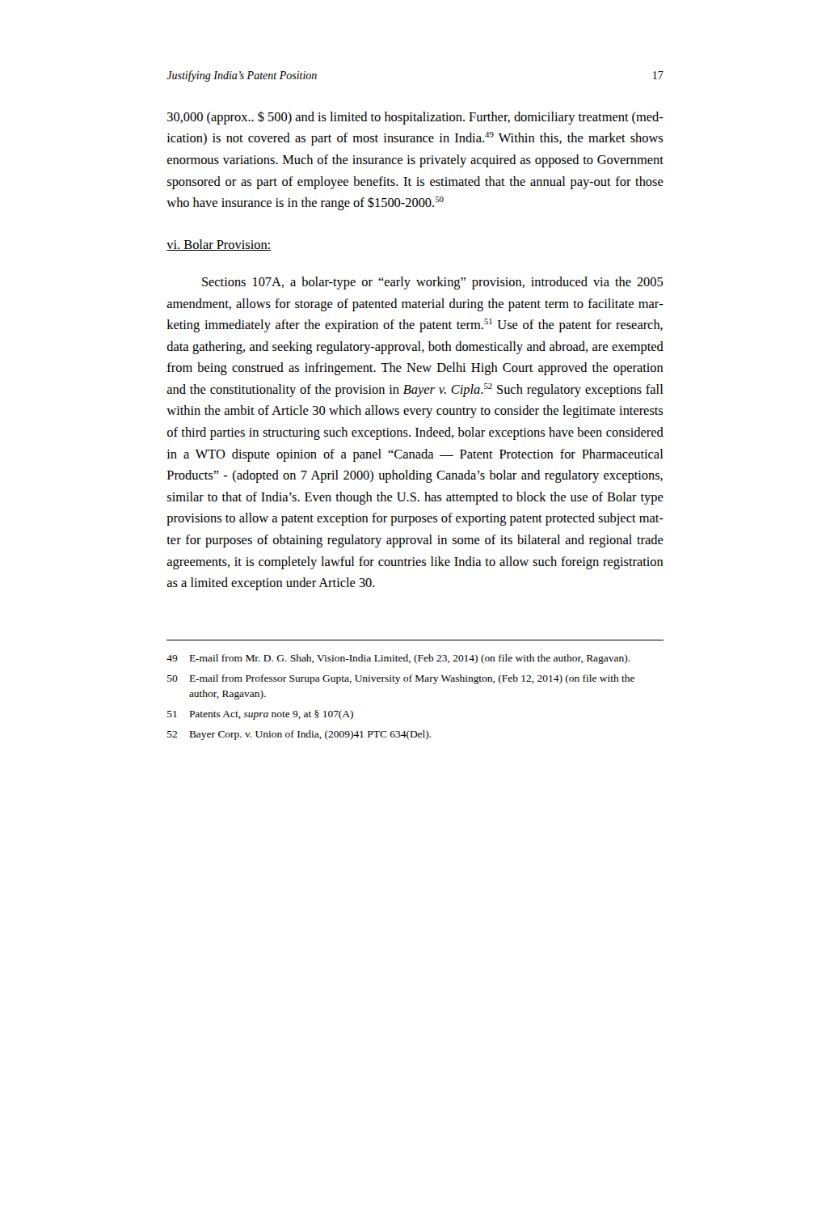Justifying India’s Patent Position 17
30,000 (approx.. $ 500) and is limited to hospitalization. Further, domiciliary treatment (medication) is not covered as part of most insurance in India.49 Within this, the market shows enormous variations. Much of the insurance is privately acquired as opposed to Government sponsored or as part of employee benefits. It is estimated that the annual pay-out for those who have insurance is in the range of $1500-2000.50
vi. Bolar Provision:
Sections 107A, a bolar-type or “early working” provision, introduced via the 2005 amendment, allows for storage of patented material during the patent term to facilitate marketing immediately after the expiration of the patent term.51 Use of the patent for research, data gathering, and seeking regulatory-approval, both domestically and abroad, are exempted from being construed as infringement. The New Delhi High Court approved the operation and the constitutionality of the provision in Bayer v. Cipla.52 Such regulatory exceptions fall within the ambit of Article 30 which allows every country to consider the legitimate interests of third parties in structuring such exceptions. Indeed, bolar exceptions have been considered in a WTO dispute opinion of a panel “Canada — Patent Protection for Pharmaceutical Products” - (adopted on 7 April 2000) upholding Canada’s bolar and regulatory exceptions, similar to that of India’s. Even though the U.S. has attempted to block the use of Bolar type provisions to allow a patent exception for purposes of exporting patent protected subject matter for purposes of obtaining regulatory approval in some of its bilateral and regional trade agreements, it is completely lawful for countries like India to allow such foreign registration as a limited exception under Article 30.
49 E-mail from Mr. D. G. Shah, Vision-India Limited, (Feb 23, 2014) (on file with the author, Ragavan).
50 E-mail from Professor Surupa Gupta, University of Mary Washington, (Feb 12, 2014) (on file with the author, Ragavan).
51 Patents Act, supra note 9, at § 107(A)
52 Bayer Corp. v. Union of India, (2009)41 PTC 634(Del).